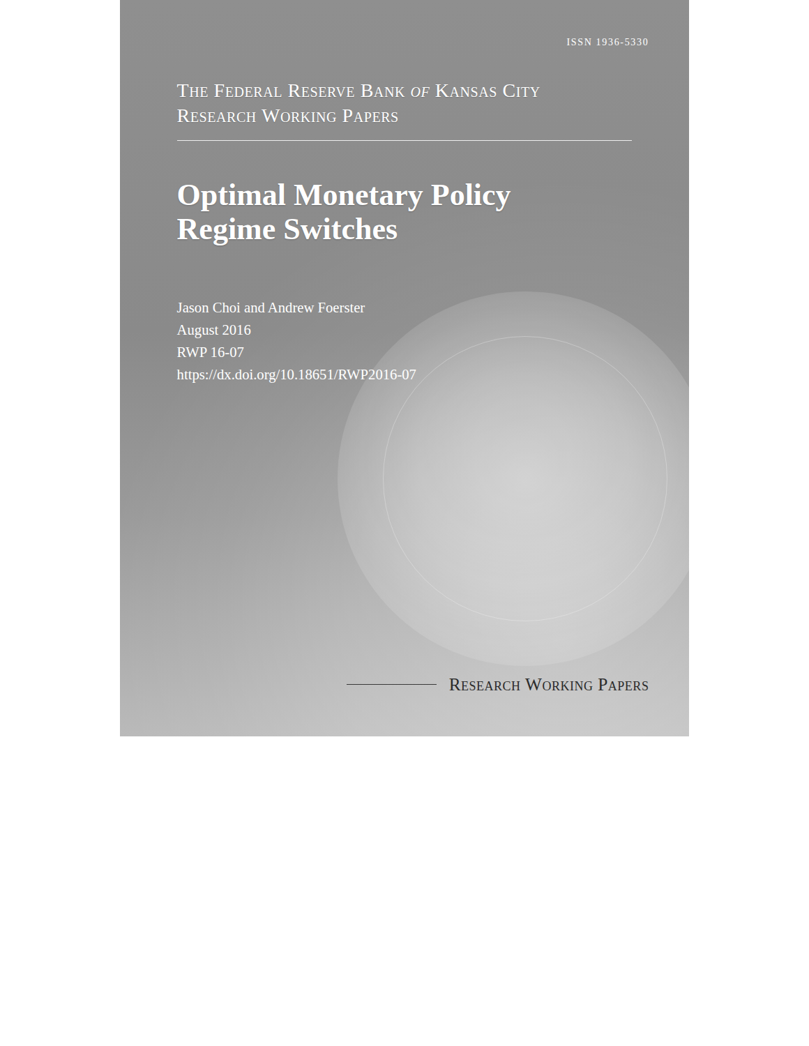ISSN 1936-5330
The Federal Reserve Bank of Kansas City Research Working Papers
Optimal Monetary Policy
Regime Switches
Jason Choi and Andrew Foerster
August 2016
RWP 16-07
https://dx.doi.org/10.18651/RWP2016-07
Research Working Papers